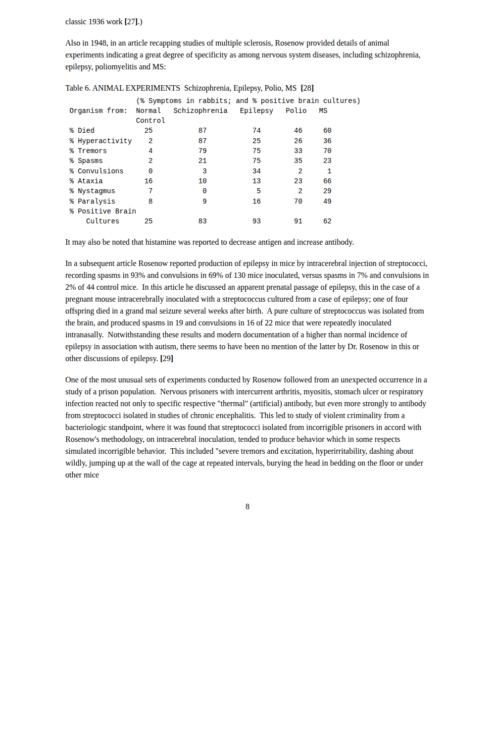classic 1936 work [27].)
Also in 1948, in an article recapping studies of multiple sclerosis, Rosenow provided details of animal experiments indicating a great degree of specificity as among nervous system diseases, including schizophrenia, epilepsy, poliomyelitis and MS:
Table 6. ANIMAL EXPERIMENTS Schizophrenia, Epilepsy, Polio, MS [28]
                 (% Symptoms in rabbits; and % positive brain cultures)
 Organism from:  Normal   Schizophrenia   Epilepsy   Polio   MS
                 Control
 % Died            25           87           74        46     60
 % Hyperactivity    2           87           25        26     36
 % Tremors          4           79           75        33     70
 % Spasms           2           21           75        35     23
 % Convulsions      0            3           34         2      1
 % Ataxia          16           10           13        23     66
 % Nystagmus        7            0            5         2     29
 % Paralysis        8            9           16        70     49
 % Positive Brain
     Cultures      25           83           93        91     62
It may also be noted that histamine was reported to decrease antigen and increase antibody.
In a subsequent article Rosenow reported production of epilepsy in mice by intracerebral injection of streptococci, recording spasms in 93% and convulsions in 69% of 130 mice inoculated, versus spasms in 7% and convulsions in 2% of 44 control mice. In this article he discussed an apparent prenatal passage of epilepsy, this in the case of a pregnant mouse intracerebrally inoculated with a streptococcus cultured from a case of epilepsy; one of four offspring died in a grand mal seizure several weeks after birth. A pure culture of streptococcus was isolated from the brain, and produced spasms in 19 and convulsions in 16 of 22 mice that were repeatedly inoculated intranasally. Notwithstanding these results and modern documentation of a higher than normal incidence of epilepsy in association with autism, there seems to have been no mention of the latter by Dr. Rosenow in this or other discussions of epilepsy. [29]
One of the most unusual sets of experiments conducted by Rosenow followed from an unexpected occurrence in a study of a prison population. Nervous prisoners with intercurrent arthritis, myositis, stomach ulcer or respiratory infection reacted not only to specific respective "thermal" (artificial) antibody, but even more strongly to antibody from streptococci isolated in studies of chronic encephalitis. This led to study of violent criminality from a bacteriologic standpoint, where it was found that streptococci isolated from incorrigible prisoners in accord with Rosenow's methodology, on intracerebral inoculation, tended to produce behavior which in some respects simulated incorrigible behavior. This included "severe tremors and excitation, hyperirritability, dashing about wildly, jumping up at the wall of the cage at repeated intervals, burying the head in bedding on the floor or under other mice
8